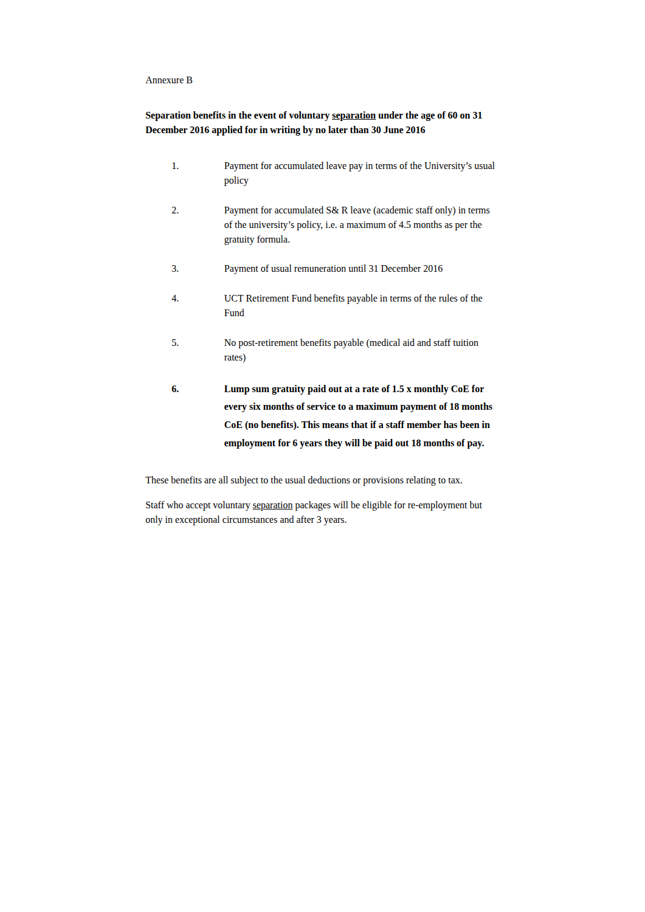Annexure B
Separation benefits in the event of voluntary separation under the age of 60 on 31 December 2016 applied for in writing by no later than 30 June 2016
1. Payment for accumulated leave pay in terms of the University’s usual policy
2. Payment for accumulated S& R leave (academic staff only) in terms of the university’s policy, i.e. a maximum of 4.5 months as per the gratuity formula.
3. Payment of usual remuneration until 31 December 2016
4. UCT Retirement Fund benefits payable in terms of the rules of the Fund
5. No post-retirement benefits payable (medical aid and staff tuition rates)
6. Lump sum gratuity paid out at a rate of 1.5 x monthly CoE for every six months of service to a maximum payment of 18 months CoE (no benefits). This means that if a staff member has been in employment for 6 years they will be paid out 18 months of pay.
These benefits are all subject to the usual deductions or provisions relating to tax.
Staff who accept voluntary separation packages will be eligible for re-employment but only in exceptional circumstances and after 3 years.